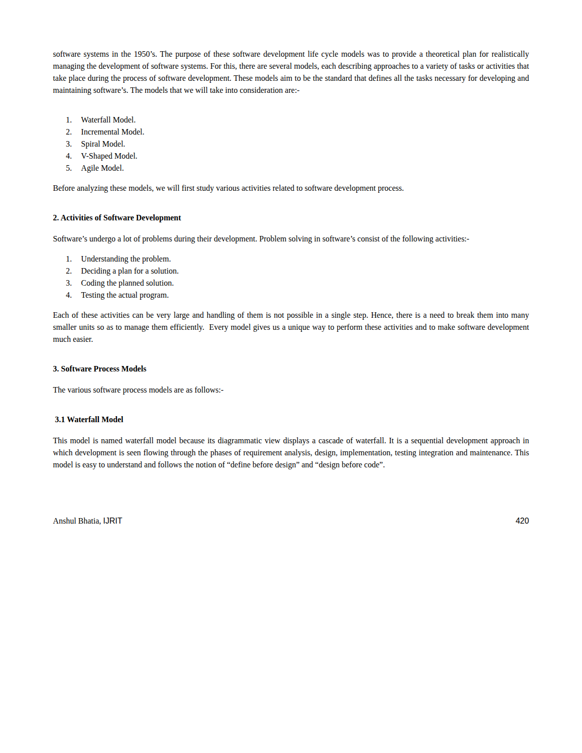software systems in the 1950’s. The purpose of these software development life cycle models was to provide a theoretical plan for realistically managing the development of software systems. For this, there are several models, each describing approaches to a variety of tasks or activities that take place during the process of software development. These models aim to be the standard that defines all the tasks necessary for developing and maintaining software’s. The models that we will take into consideration are:-
Waterfall Model.
Incremental Model.
Spiral Model.
V-Shaped Model.
Agile Model.
Before analyzing these models, we will first study various activities related to software development process.
2. Activities of Software Development
Software’s undergo a lot of problems during their development. Problem solving in software’s consist of the following activities:-
Understanding the problem.
Deciding a plan for a solution.
Coding the planned solution.
Testing the actual program.
Each of these activities can be very large and handling of them is not possible in a single step. Hence, there is a need to break them into many smaller units so as to manage them efficiently. Every model gives us a unique way to perform these activities and to make software development much easier.
3. Software Process Models
The various software process models are as follows:-
3.1 Waterfall Model
This model is named waterfall model because its diagrammatic view displays a cascade of waterfall. It is a sequential development approach in which development is seen flowing through the phases of requirement analysis, design, implementation, testing integration and maintenance. This model is easy to understand and follows the notion of “define before design” and “design before code”.
Anshul Bhatia, IJRIT 420